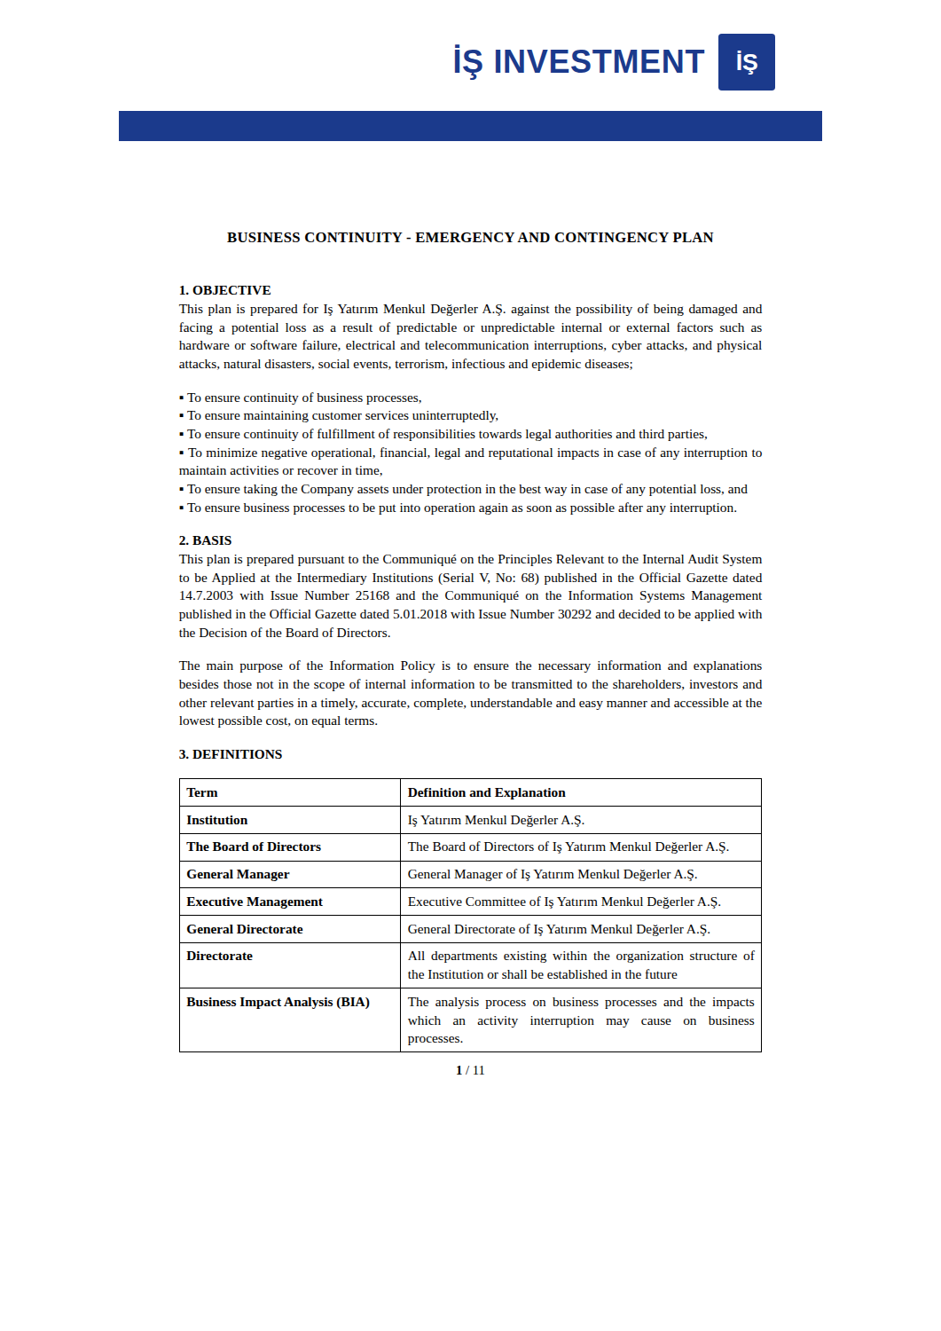İŞ INVESTMENT İŞ
BUSINESS CONTINUITY - EMERGENCY AND CONTINGENCY PLAN
1. OBJECTIVE
This plan is prepared for Iş Yatırım Menkul Değerler A.Ş. against the possibility of being damaged and facing a potential loss as a result of predictable or unpredictable internal or external factors such as hardware or software failure, electrical and telecommunication interruptions, cyber attacks, and physical attacks, natural disasters, social events, terrorism, infectious and epidemic diseases;
To ensure continuity of business processes,
To ensure maintaining customer services uninterruptedly,
To ensure continuity of fulfillment of responsibilities towards legal authorities and third parties,
To minimize negative operational, financial, legal and reputational impacts in case of any interruption to maintain activities or recover in time,
To ensure taking the Company assets under protection in the best way in case of any potential loss, and
To ensure business processes to be put into operation again as soon as possible after any interruption.
2. BASIS
This plan is prepared pursuant to the Communiqué on the Principles Relevant to the Internal Audit System to be Applied at the Intermediary Institutions (Serial V, No: 68) published in the Official Gazette dated 14.7.2003 with Issue Number 25168 and the Communiqué on the Information Systems Management published in the Official Gazette dated 5.01.2018 with Issue Number 30292 and decided to be applied with the Decision of the Board of Directors.
The main purpose of the Information Policy is to ensure the necessary information and explanations besides those not in the scope of internal information to be transmitted to the shareholders, investors and other relevant parties in a timely, accurate, complete, understandable and easy manner and accessible at the lowest possible cost, on equal terms.
3. DEFINITIONS
| Term | Definition and Explanation |
| --- | --- |
| Institution | Iş Yatırım Menkul Değerler A.Ş. |
| The Board of Directors | The Board of Directors of Iş Yatırım Menkul Değerler A.Ş. |
| General Manager | General Manager of Iş Yatırım Menkul Değerler A.Ş. |
| Executive Management | Executive Committee of Iş Yatırım Menkul Değerler A.Ş. |
| General Directorate | General Directorate of Iş Yatırım Menkul Değerler A.Ş. |
| Directorate | All departments existing within the organization structure of the Institution or shall be established in the future |
| Business Impact Analysis (BIA) | The analysis process on business processes and the impacts which an activity interruption may cause on business processes. |
1 / 11